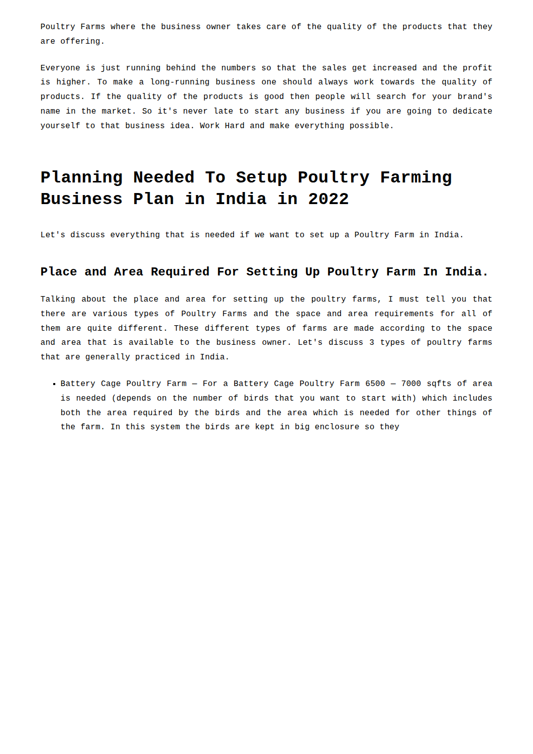Poultry Farms where the business owner takes care of the quality of the products that they are offering.
Everyone is just running behind the numbers so that the sales get increased and the profit is higher. To make a long-running business one should always work towards the quality of products. If the quality of the products is good then people will search for your brand's name in the market. So it's never late to start any business if you are going to dedicate yourself to that business idea. Work Hard and make everything possible.
Planning Needed To Setup Poultry Farming Business Plan in India in 2022
Let's discuss everything that is needed if we want to set up a Poultry Farm in India.
Place and Area Required For Setting Up Poultry Farm In India.
Talking about the place and area for setting up the poultry farms, I must tell you that there are various types of Poultry Farms and the space and area requirements for all of them are quite different. These different types of farms are made according to the space and area that is available to the business owner. Let's discuss 3 types of poultry farms that are generally practiced in India.
Battery Cage Poultry Farm — For a Battery Cage Poultry Farm 6500 — 7000 sqfts of area is needed (depends on the number of birds that you want to start with) which includes both the area required by the birds and the area which is needed for other things of the farm. In this system the birds are kept in big enclosure so they